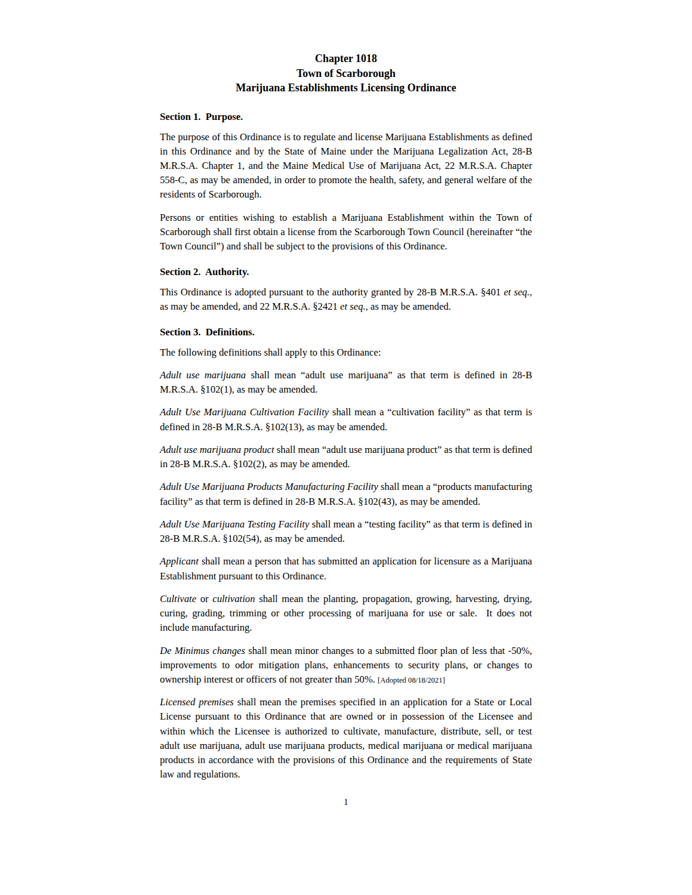Chapter 1018 Town of Scarborough Marijuana Establishments Licensing Ordinance
Section 1. Purpose.
The purpose of this Ordinance is to regulate and license Marijuana Establishments as defined in this Ordinance and by the State of Maine under the Marijuana Legalization Act, 28-B M.R.S.A. Chapter 1, and the Maine Medical Use of Marijuana Act, 22 M.R.S.A. Chapter 558-C, as may be amended, in order to promote the health, safety, and general welfare of the residents of Scarborough.
Persons or entities wishing to establish a Marijuana Establishment within the Town of Scarborough shall first obtain a license from the Scarborough Town Council (hereinafter “the Town Council”) and shall be subject to the provisions of this Ordinance.
Section 2. Authority.
This Ordinance is adopted pursuant to the authority granted by 28-B M.R.S.A. §401 et seq., as may be amended, and 22 M.R.S.A. §2421 et seq., as may be amended.
Section 3. Definitions.
The following definitions shall apply to this Ordinance:
Adult use marijuana shall mean “adult use marijuana” as that term is defined in 28-B M.R.S.A. §102(1), as may be amended.
Adult Use Marijuana Cultivation Facility shall mean a “cultivation facility” as that term is defined in 28-B M.R.S.A. §102(13), as may be amended.
Adult use marijuana product shall mean “adult use marijuana product” as that term is defined in 28-B M.R.S.A. §102(2), as may be amended.
Adult Use Marijuana Products Manufacturing Facility shall mean a “products manufacturing facility” as that term is defined in 28-B M.R.S.A. §102(43), as may be amended.
Adult Use Marijuana Testing Facility shall mean a “testing facility” as that term is defined in 28-B M.R.S.A. §102(54), as may be amended.
Applicant shall mean a person that has submitted an application for licensure as a Marijuana Establishment pursuant to this Ordinance.
Cultivate or cultivation shall mean the planting, propagation, growing, harvesting, drying, curing, grading, trimming or other processing of marijuana for use or sale. It does not include manufacturing.
De Minimus changes shall mean minor changes to a submitted floor plan of less that -50%, improvements to odor mitigation plans, enhancements to security plans, or changes to ownership interest or officers of not greater than 50%. [Adopted 08/18/2021]
Licensed premises shall mean the premises specified in an application for a State or Local License pursuant to this Ordinance that are owned or in possession of the Licensee and within which the Licensee is authorized to cultivate, manufacture, distribute, sell, or test adult use marijuana, adult use marijuana products, medical marijuana or medical marijuana products in accordance with the provisions of this Ordinance and the requirements of State law and regulations.
1